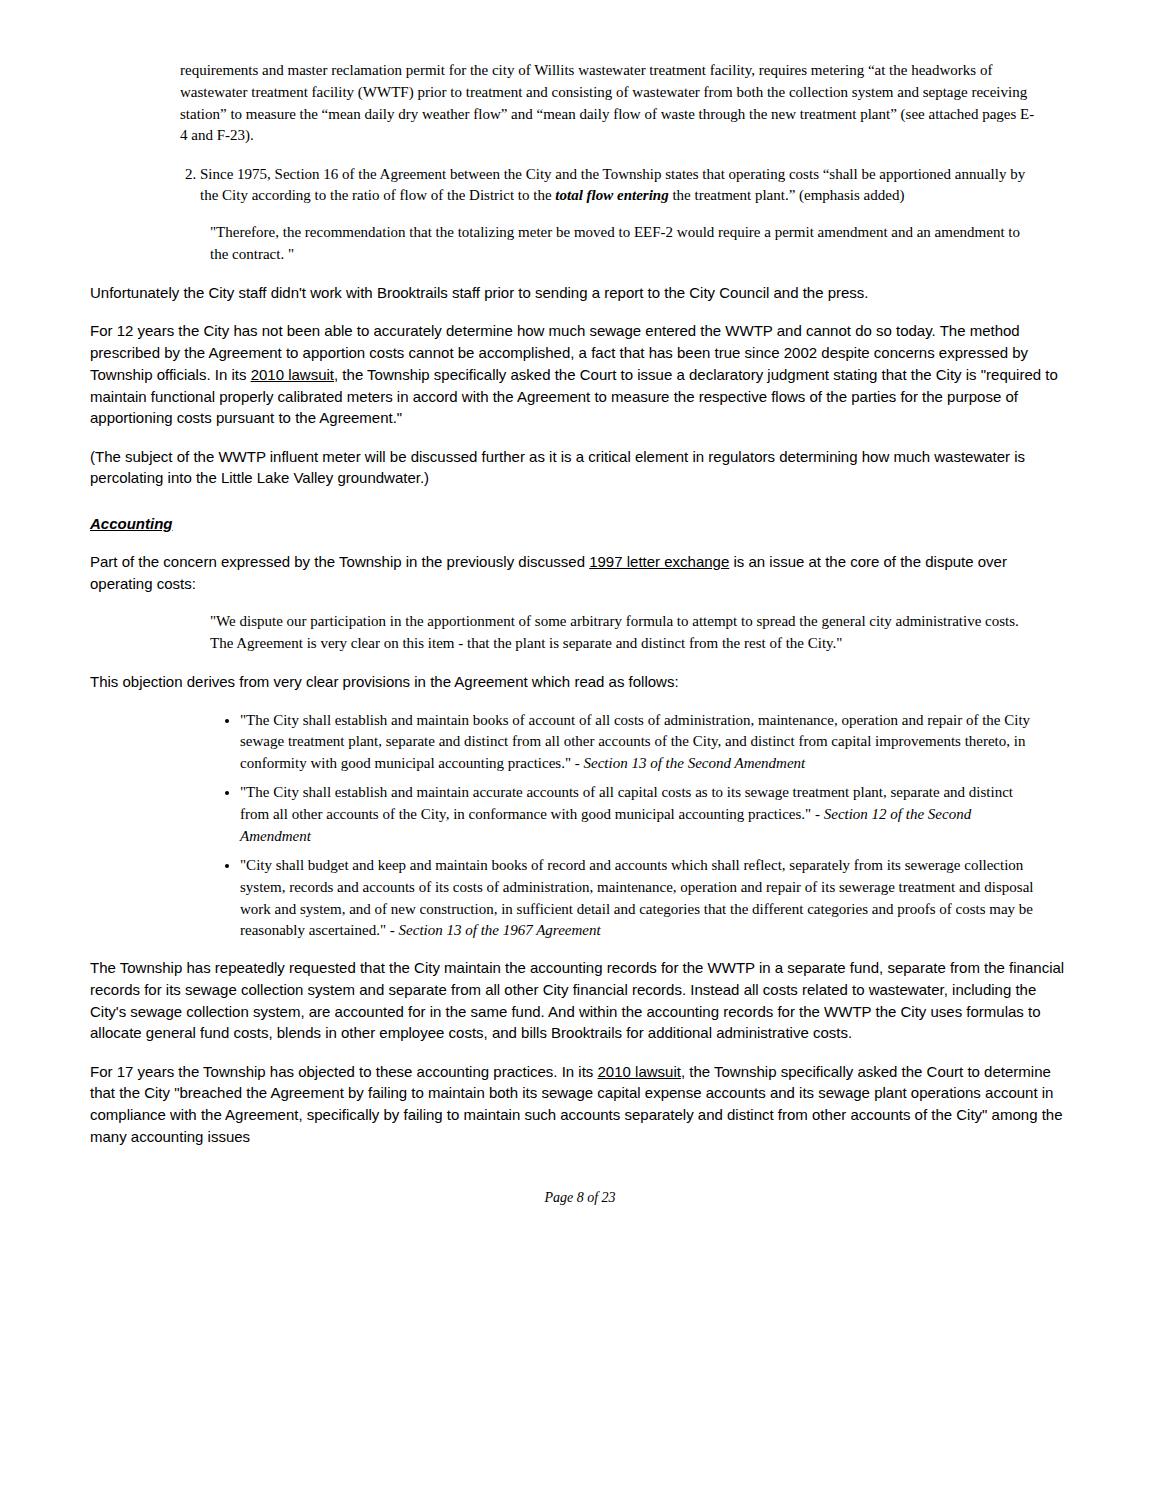requirements and master reclamation permit for the city of Willits wastewater treatment facility, requires metering “at the headworks of wastewater treatment facility (WWTF) prior to treatment and consisting of wastewater from both the collection system and septage receiving station” to measure the “mean daily dry weather flow” and “mean daily flow of waste through the new treatment plant” (see attached pages E-4 and F-23).
Since 1975, Section 16 of the Agreement between the City and the Township states that operating costs “shall be apportioned annually by the City according to the ratio of flow of the District to the total flow entering the treatment plant.” (emphasis added)
"Therefore, the recommendation that the totalizing meter be moved to EEF-2 would require a permit amendment and an amendment to the contract. "
Unfortunately the City staff didn't work with Brooktrails staff prior to sending a report to the City Council and the press.
For 12 years the City has not been able to accurately determine how much sewage entered the WWTP and cannot do so today. The method prescribed by the Agreement to apportion costs cannot be accomplished, a fact that has been true since 2002 despite concerns expressed by Township officials. In its 2010 lawsuit, the Township specifically asked the Court to issue a declaratory judgment stating that the City is "required to maintain functional properly calibrated meters in accord with the Agreement to measure the respective flows of the parties for the purpose of apportioning costs pursuant to the Agreement."
(The subject of the WWTP influent meter will be discussed further as it is a critical element in regulators determining how much wastewater is percolating into the Little Lake Valley groundwater.)
Accounting
Part of the concern expressed by the Township in the previously discussed 1997 letter exchange is an issue at the core of the dispute over operating costs:
"We dispute our participation in the apportionment of some arbitrary formula to attempt to spread the general city administrative costs. The Agreement is very clear on this item - that the plant is separate and distinct from the rest of the City."
This objection derives from very clear provisions in the Agreement which read as follows:
"The City shall establish and maintain books of account of all costs of administration, maintenance, operation and repair of the City sewage treatment plant, separate and distinct from all other accounts of the City, and distinct from capital improvements thereto, in conformity with good municipal accounting practices." - Section 13 of the Second Amendment
"The City shall establish and maintain accurate accounts of all capital costs as to its sewage treatment plant, separate and distinct from all other accounts of the City, in conformance with good municipal accounting practices." - Section 12 of the Second Amendment
"City shall budget and keep and maintain books of record and accounts which shall reflect, separately from its sewerage collection system, records and accounts of its costs of administration, maintenance, operation and repair of its sewerage treatment and disposal work and system, and of new construction, in sufficient detail and categories that the different categories and proofs of costs may be reasonably ascertained." - Section 13 of the 1967 Agreement
The Township has repeatedly requested that the City maintain the accounting records for the WWTP in a separate fund, separate from the financial records for its sewage collection system and separate from all other City financial records. Instead all costs related to wastewater, including the City's sewage collection system, are accounted for in the same fund. And within the accounting records for the WWTP the City uses formulas to allocate general fund costs, blends in other employee costs, and bills Brooktrails for additional administrative costs.
For 17 years the Township has objected to these accounting practices. In its 2010 lawsuit, the Township specifically asked the Court to determine that the City "breached the Agreement by failing to maintain both its sewage capital expense accounts and its sewage plant operations account in compliance with the Agreement, specifically by failing to maintain such accounts separately and distinct from other accounts of the City" among the many accounting issues
Page 8 of 23